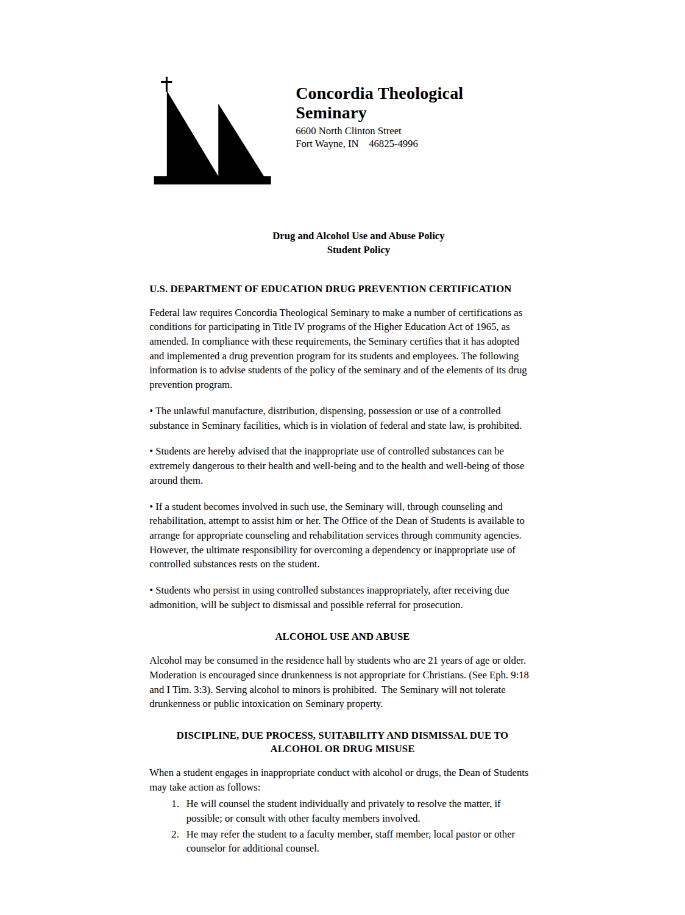Concordia Theological Seminary
6600 North Clinton Street
Fort Wayne, IN 46825-4996
Drug and Alcohol Use and Abuse Policy
Student Policy
U.S. DEPARTMENT OF EDUCATION DRUG PREVENTION CERTIFICATION
Federal law requires Concordia Theological Seminary to make a number of certifications as conditions for participating in Title IV programs of the Higher Education Act of 1965, as amended. In compliance with these requirements, the Seminary certifies that it has adopted and implemented a drug prevention program for its students and employees. The following information is to advise students of the policy of the seminary and of the elements of its drug prevention program.
• The unlawful manufacture, distribution, dispensing, possession or use of a controlled substance in Seminary facilities, which is in violation of federal and state law, is prohibited.
• Students are hereby advised that the inappropriate use of controlled substances can be extremely dangerous to their health and well-being and to the health and well-being of those around them.
• If a student becomes involved in such use, the Seminary will, through counseling and rehabilitation, attempt to assist him or her. The Office of the Dean of Students is available to arrange for appropriate counseling and rehabilitation services through community agencies. However, the ultimate responsibility for overcoming a dependency or inappropriate use of controlled substances rests on the student.
• Students who persist in using controlled substances inappropriately, after receiving due admonition, will be subject to dismissal and possible referral for prosecution.
ALCOHOL USE AND ABUSE
Alcohol may be consumed in the residence hall by students who are 21 years of age or older. Moderation is encouraged since drunkenness is not appropriate for Christians. (See Eph. 9:18 and I Tim. 3:3). Serving alcohol to minors is prohibited. The Seminary will not tolerate drunkenness or public intoxication on Seminary property.
DISCIPLINE, DUE PROCESS, SUITABILITY AND DISMISSAL DUE TO
ALCOHOL OR DRUG MISUSE
When a student engages in inappropriate conduct with alcohol or drugs, the Dean of Students may take action as follows:
He will counsel the student individually and privately to resolve the matter, if possible; or consult with other faculty members involved.
He may refer the student to a faculty member, staff member, local pastor or other counselor for additional counsel.